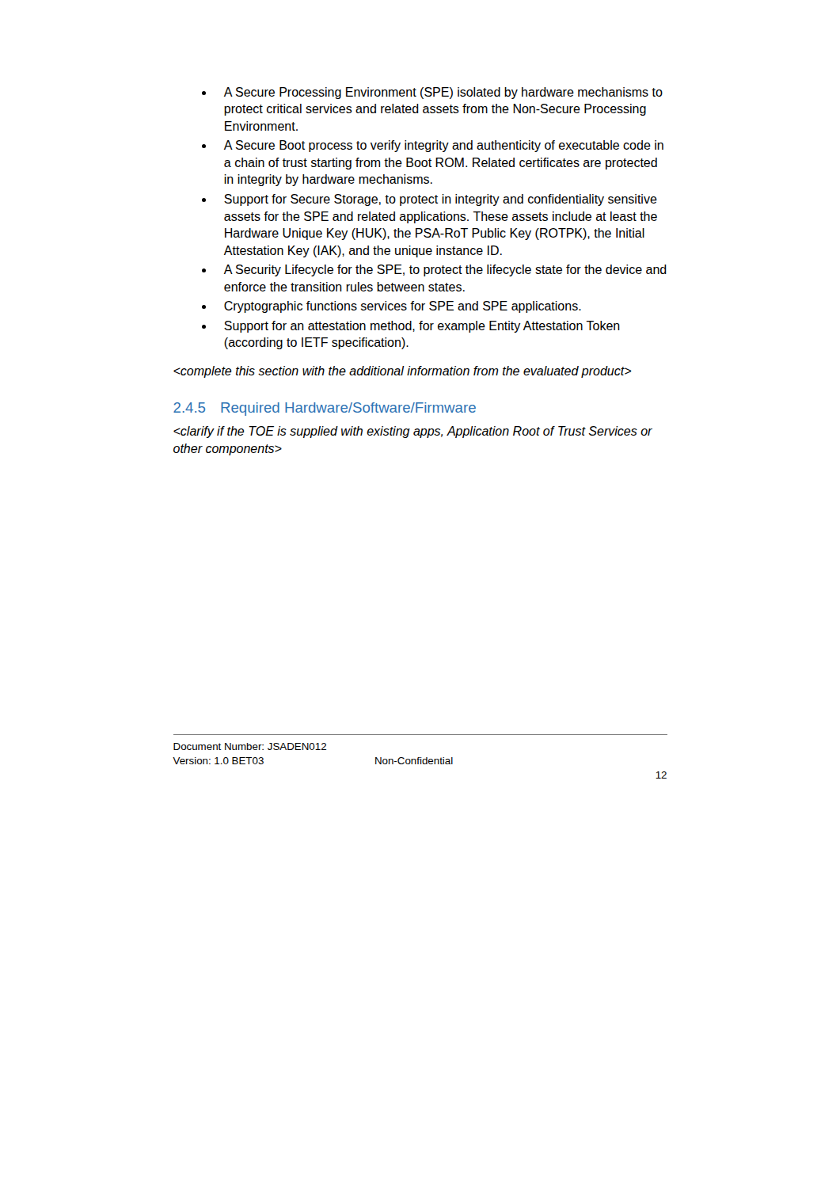A Secure Processing Environment (SPE) isolated by hardware mechanisms to protect critical services and related assets from the Non-Secure Processing Environment.
A Secure Boot process to verify integrity and authenticity of executable code in a chain of trust starting from the Boot ROM. Related certificates are protected in integrity by hardware mechanisms.
Support for Secure Storage, to protect in integrity and confidentiality sensitive assets for the SPE and related applications. These assets include at least the Hardware Unique Key (HUK), the PSA-RoT Public Key (ROTPK), the Initial Attestation Key (IAK), and the unique instance ID.
A Security Lifecycle for the SPE, to protect the lifecycle state for the device and enforce the transition rules between states.
Cryptographic functions services for SPE and SPE applications.
Support for an attestation method, for example Entity Attestation Token (according to IETF specification).
<complete this section with the additional information from the evaluated product>
2.4.5 Required Hardware/Software/Firmware
<clarify if the TOE is supplied with existing apps, Application Root of Trust Services or other components>
Document Number: JSADEN012
Version: 1.0 BET03
Non-Confidential
12